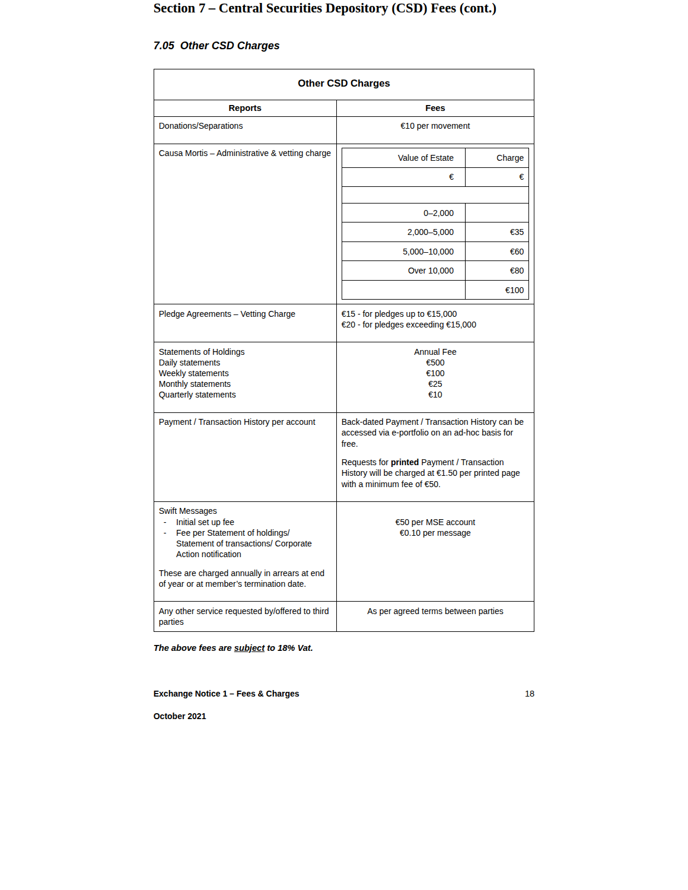Section 7 – Central Securities Depository (CSD) Fees (cont.)
7.05 Other CSD Charges
| Other CSD Charges |
| --- |
| Reports | Fees |
| Donations/Separations | €10 per movement |
| Causa Mortis – Administrative & vetting charge | / Value of Estate / Charge / / € / € / / 0–2,000 / / / 2,000–5,000 / €35 / / 5,000–10,000 / €60 / / Over 10,000 / €80 / / / €100 / |
| Pledge Agreements – Vetting Charge | €15 - for pledges up to €15,000 €20 - for pledges exceeding €15,000 |
| Statements of Holdings Daily statements Weekly statements Monthly statements Quarterly statements | Annual Fee €500 €100 €25 €10 |
| Payment / Transaction History per account | Back-dated Payment / Transaction History can be accessed via e-portfolio on an ad-hoc basis for free. Requests for printed Payment / Transaction History will be charged at €1.50 per printed page with a minimum fee of €50. |
| Swift Messages Initial set up fee Fee per Statement of holdings/ Statement of transactions/ Corporate Action notification These are charged annually in arrears at end of year or at member’s termination date. | €50 per MSE account €0.10 per message |
| Any other service requested by/offered to third parties | As per agreed terms between parties |
The above fees are subject to 18% Vat.
Exchange Notice 1 – Fees & Charges 18
October 2021